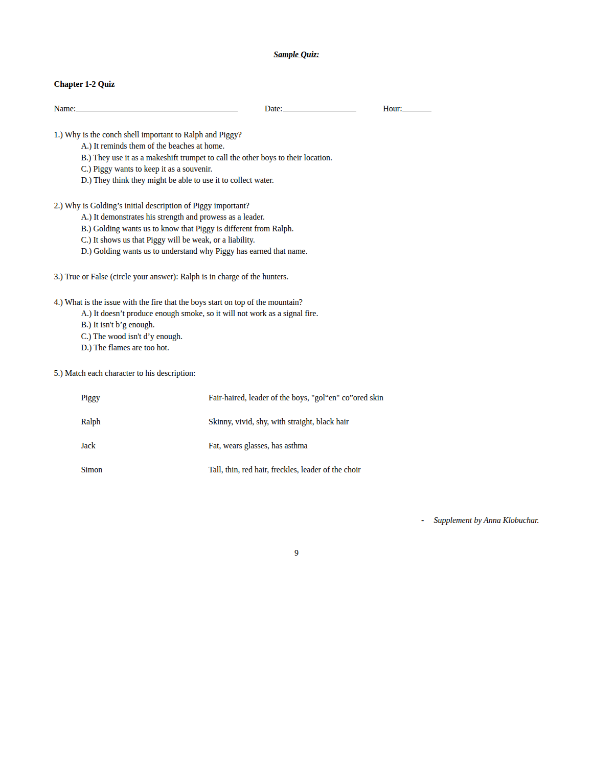Sample Quiz:
Chapter 1-2 Quiz
Name: Date: Hour:
1.) Why is the conch shell important to Ralph and Piggy?
A.) It reminds them of the beaches at home.
B.) They use it as a makeshift trumpet to call the other boys to their location.
C.) Piggy wants to keep it as a souvenir.
D.) They think they might be able to use it to collect water.
2.) Why is Golding’s initial description of Piggy important?
A.) It demonstrates his strength and prowess as a leader.
B.) Golding wants us to know that Piggy is different from Ralph.
C.) It shows us that Piggy will be weak, or a liability.
D.) Golding wants us to understand why Piggy has earned that name.
3.) True or False (circle your answer): Ralph is in charge of the hunters.
4.) What is the issue with the fire that the boys start on top of the mountain?
A.) It doesn’t produce enough smoke, so it will not work as a signal fire.
B.) It isn't b’g enough.
C.) The wood isn't d’y enough.
D.) The flames are too hot.
5.) Match each character to his description:
| Piggy | Fair-haired, leader of the boys, "gol“en" co”ored skin |
| Ralph | Skinny, vivid, shy, with straight, black hair |
| Jack | Fat, wears glasses, has asthma |
| Simon | Tall, thin, red hair, freckles, leader of the choir |
-Supplement by Anna Klobuchar.
9